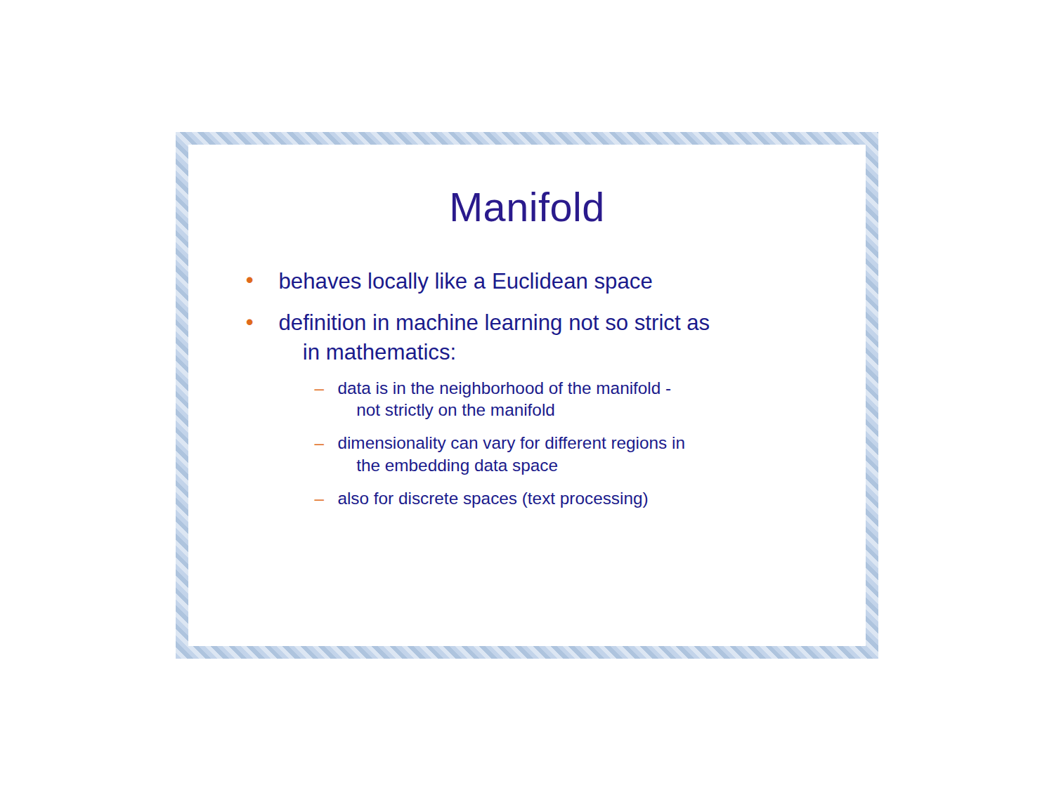Manifold
behaves locally like a Euclidean space
definition in machine learning not so strict as in mathematics:
data is in the neighborhood of the manifold - not strictly on the manifold
dimensionality can vary for different regions in the embedding data space
also for discrete spaces (text processing)